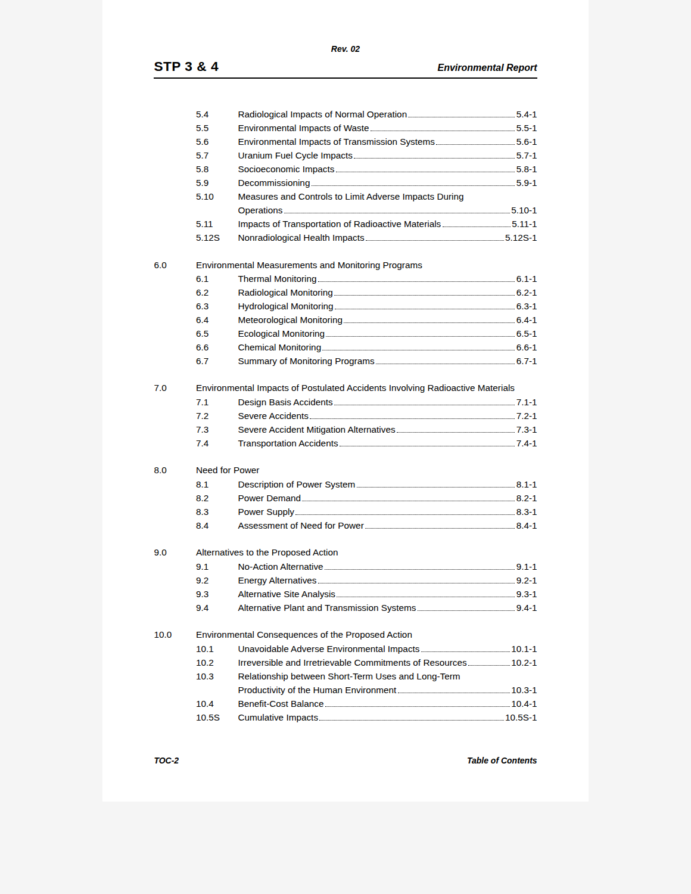Rev. 02
STP 3 & 4
Environmental Report
5.4 Radiological Impacts of Normal Operation 5.4-1
5.5 Environmental Impacts of Waste 5.5-1
5.6 Environmental Impacts of Transmission Systems 5.6-1
5.7 Uranium Fuel Cycle Impacts 5.7-1
5.8 Socioeconomic Impacts 5.8-1
5.9 Decommissioning 5.9-1
5.10 Measures and Controls to Limit Adverse Impacts During
Operations 5.10-1
5.11 Impacts of Transportation of Radioactive Materials 5.11-1
5.12S Nonradiological Health Impacts 5.12S-1
6.0 Environmental Measurements and Monitoring Programs
6.1 Thermal Monitoring 6.1-1
6.2 Radiological Monitoring 6.2-1
6.3 Hydrological Monitoring 6.3-1
6.4 Meteorological Monitoring 6.4-1
6.5 Ecological Monitoring 6.5-1
6.6 Chemical Monitoring 6.6-1
6.7 Summary of Monitoring Programs 6.7-1
7.0 Environmental Impacts of Postulated Accidents Involving Radioactive Materials
7.1 Design Basis Accidents 7.1-1
7.2 Severe Accidents 7.2-1
7.3 Severe Accident Mitigation Alternatives 7.3-1
7.4 Transportation Accidents 7.4-1
8.0 Need for Power
8.1 Description of Power System 8.1-1
8.2 Power Demand 8.2-1
8.3 Power Supply 8.3-1
8.4 Assessment of Need for Power 8.4-1
9.0 Alternatives to the Proposed Action
9.1 No-Action Alternative 9.1-1
9.2 Energy Alternatives 9.2-1
9.3 Alternative Site Analysis 9.3-1
9.4 Alternative Plant and Transmission Systems 9.4-1
10.0 Environmental Consequences of the Proposed Action
10.1 Unavoidable Adverse Environmental Impacts 10.1-1
10.2 Irreversible and Irretrievable Commitments of Resources 10.2-1
10.3 Relationship between Short-Term Uses and Long-Term
Productivity of the Human Environment 10.3-1
10.4 Benefit-Cost Balance 10.4-1
10.5S Cumulative Impacts 10.5S-1
TOC-2
Table of Contents